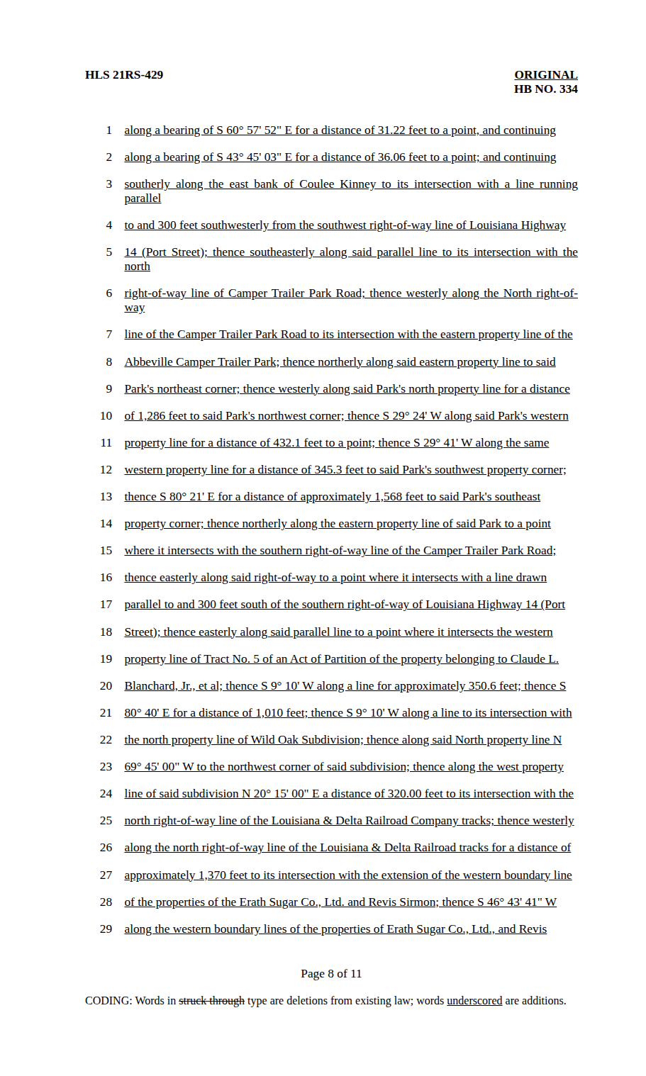HLS 21RS-429
ORIGINAL
HB NO. 334
along a bearing of S 60° 57' 52" E for a distance of 31.22 feet to a point, and continuing
along a bearing of S 43° 45' 03" E for a distance of 36.06 feet to a point; and continuing
southerly along the east bank of Coulee Kinney to its intersection with a line running parallel
to and 300 feet southwesterly from the southwest right-of-way line of Louisiana Highway
14 (Port Street); thence southeasterly along said parallel line to its intersection with the north
right-of-way line of Camper Trailer Park Road; thence westerly along the North right-of-way
line of the Camper Trailer Park Road to its intersection with the eastern property line of the
Abbeville Camper Trailer Park; thence northerly along said eastern property line to said
Park's northeast corner; thence westerly along said Park's north property line for a distance
of 1,286 feet to said Park's northwest corner; thence S 29° 24' W along said Park's western
property line for a distance of 432.1 feet to a point; thence S 29° 41' W along the same
western property line for a distance of 345.3 feet to said Park's southwest property corner;
thence S 80° 21' E for a distance of approximately 1,568 feet to said Park's southeast
property corner; thence northerly along the eastern property line of said Park to a point
where it intersects with the southern right-of-way line of the Camper Trailer Park Road;
thence easterly along said right-of-way to a point where it intersects with a line drawn
parallel to and 300 feet south of the southern right-of-way of Louisiana Highway 14 (Port
Street); thence easterly along said parallel line to a point where it intersects the western
property line of Tract No. 5 of an Act of Partition of the property belonging to Claude L.
Blanchard, Jr., et al; thence S 9° 10' W along a line for approximately 350.6 feet; thence S
80° 40' E for a distance of 1,010 feet; thence S 9° 10' W along a line to its intersection with
the north property line of Wild Oak Subdivision; thence along said North property line N
69° 45' 00" W to the northwest corner of said subdivision; thence along the west property
line of said subdivision N 20° 15' 00" E a distance of 320.00 feet to its intersection with the
north right-of-way line of the Louisiana & Delta Railroad Company tracks; thence westerly
along the north right-of-way line of the Louisiana & Delta Railroad tracks for a distance of
approximately 1,370 feet to its intersection with the extension of the western boundary line
of the properties of the Erath Sugar Co., Ltd. and Revis Sirmon; thence S 46° 43' 41" W
along the western boundary lines of the properties of Erath Sugar Co., Ltd., and Revis
Page 8 of 11
CODING: Words in struck through type are deletions from existing law; words underscored are additions.